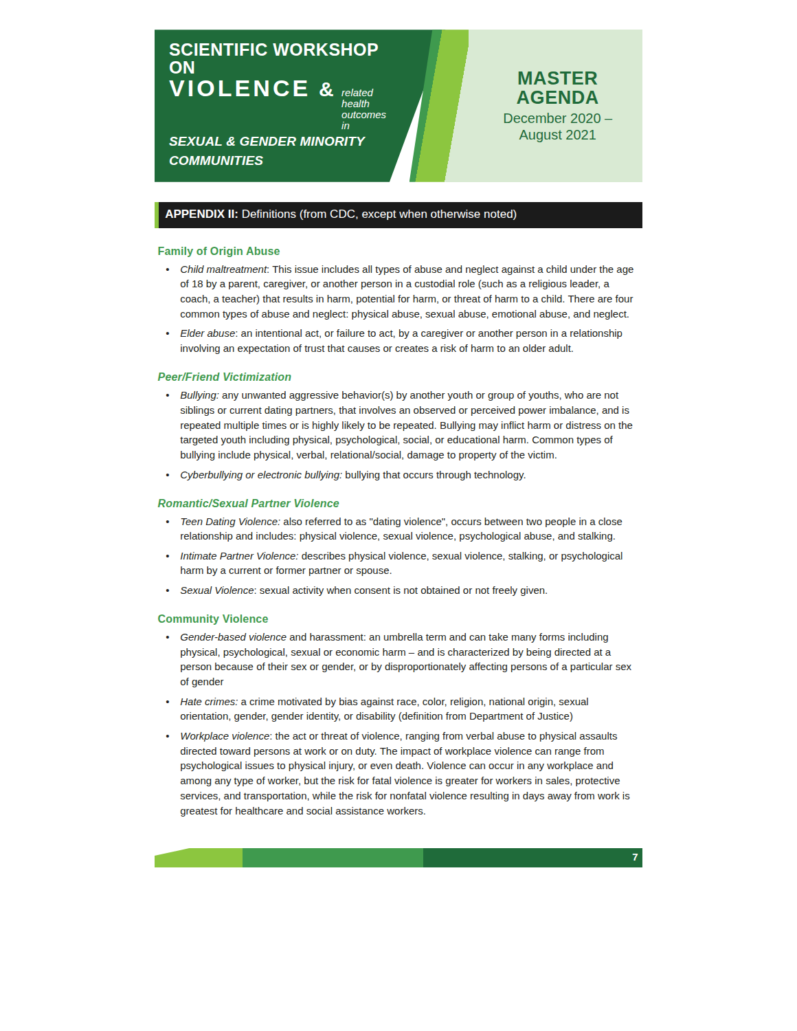Scientific Workshop on
Violence & related health
outcomes in
Sexual & Gender Minority Communities
Master Agenda
December 2020 –
August 2021
APPENDIX II: Definitions (from CDC, except when otherwise noted)
Family of Origin Abuse
Child maltreatment: This issue includes all types of abuse and neglect against a child under the age of 18 by a parent, caregiver, or another person in a custodial role (such as a religious leader, a coach, a teacher) that results in harm, potential for harm, or threat of harm to a child. There are four common types of abuse and neglect: physical abuse, sexual abuse, emotional abuse, and neglect.
Elder abuse: an intentional act, or failure to act, by a caregiver or another person in a relationship involving an expectation of trust that causes or creates a risk of harm to an older adult.
Peer/Friend Victimization
Bullying: any unwanted aggressive behavior(s) by another youth or group of youths, who are not siblings or current dating partners, that involves an observed or perceived power imbalance, and is repeated multiple times or is highly likely to be repeated. Bullying may inflict harm or distress on the targeted youth including physical, psychological, social, or educational harm. Common types of bullying include physical, verbal, relational/social, damage to property of the victim.
Cyberbullying or electronic bullying: bullying that occurs through technology.
Romantic/Sexual Partner Violence
Teen Dating Violence: also referred to as "dating violence", occurs between two people in a close relationship and includes: physical violence, sexual violence, psychological abuse, and stalking.
Intimate Partner Violence: describes physical violence, sexual violence, stalking, or psychological harm by a current or former partner or spouse.
Sexual Violence: sexual activity when consent is not obtained or not freely given.
Community Violence
Gender-based violence and harassment: an umbrella term and can take many forms including physical, psychological, sexual or economic harm – and is characterized by being directed at a person because of their sex or gender, or by disproportionately affecting persons of a particular sex of gender
Hate crimes: a crime motivated by bias against race, color, religion, national origin, sexual orientation, gender, gender identity, or disability (definition from Department of Justice)
Workplace violence: the act or threat of violence, ranging from verbal abuse to physical assaults directed toward persons at work or on duty. The impact of workplace violence can range from psychological issues to physical injury, or even death. Violence can occur in any workplace and among any type of worker, but the risk for fatal violence is greater for workers in sales, protective services, and transportation, while the risk for nonfatal violence resulting in days away from work is greatest for healthcare and social assistance workers.
7